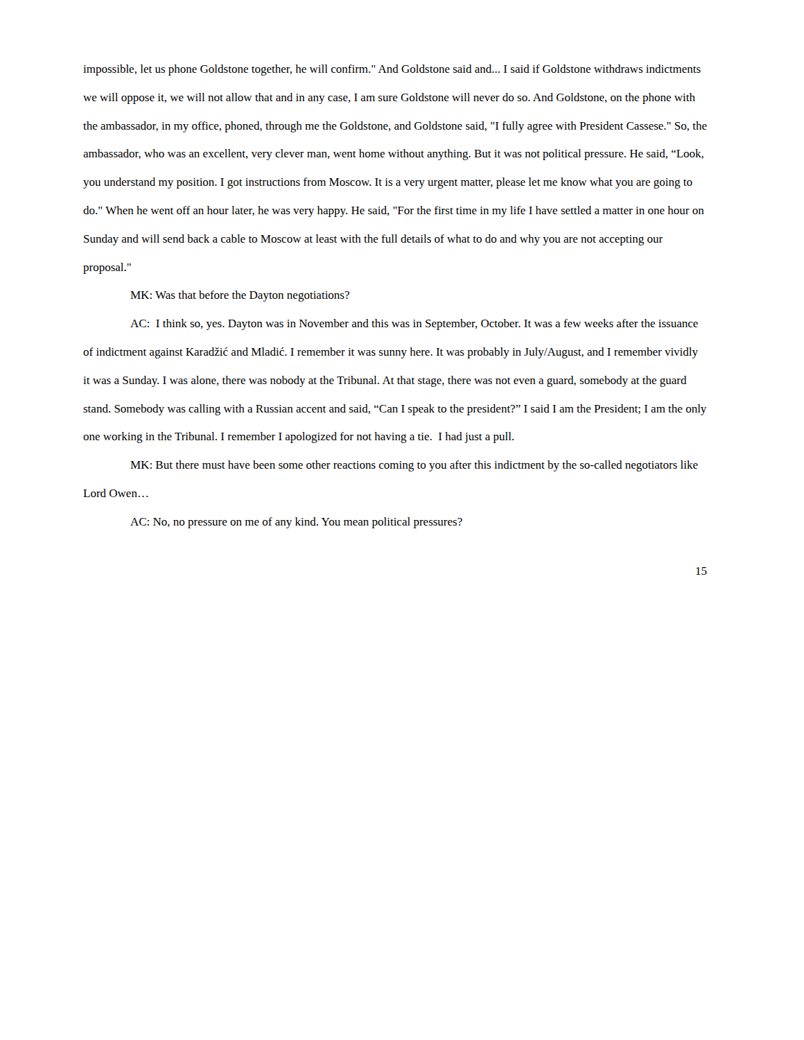impossible, let us phone Goldstone together, he will confirm." And Goldstone said and... I said if Goldstone withdraws indictments we will oppose it, we will not allow that and in any case, I am sure Goldstone will never do so. And Goldstone, on the phone with the ambassador, in my office, phoned, through me the Goldstone, and Goldstone said, "I fully agree with President Cassese." So, the ambassador, who was an excellent, very clever man, went home without anything. But it was not political pressure. He said, “Look, you understand my position. I got instructions from Moscow. It is a very urgent matter, please let me know what you are going to do." When he went off an hour later, he was very happy. He said, "For the first time in my life I have settled a matter in one hour on Sunday and will send back a cable to Moscow at least with the full details of what to do and why you are not accepting our proposal."
MK: Was that before the Dayton negotiations?
AC: I think so, yes. Dayton was in November and this was in September, October. It was a few weeks after the issuance of indictment against Karadžić and Mladić. I remember it was sunny here. It was probably in July/August, and I remember vividly it was a Sunday. I was alone, there was nobody at the Tribunal. At that stage, there was not even a guard, somebody at the guard stand. Somebody was calling with a Russian accent and said, “Can I speak to the president?” I said I am the President; I am the only one working in the Tribunal. I remember I apologized for not having a tie. I had just a pull.
MK: But there must have been some other reactions coming to you after this indictment by the so-called negotiators like Lord Owen…
AC: No, no pressure on me of any kind. You mean political pressures?
15